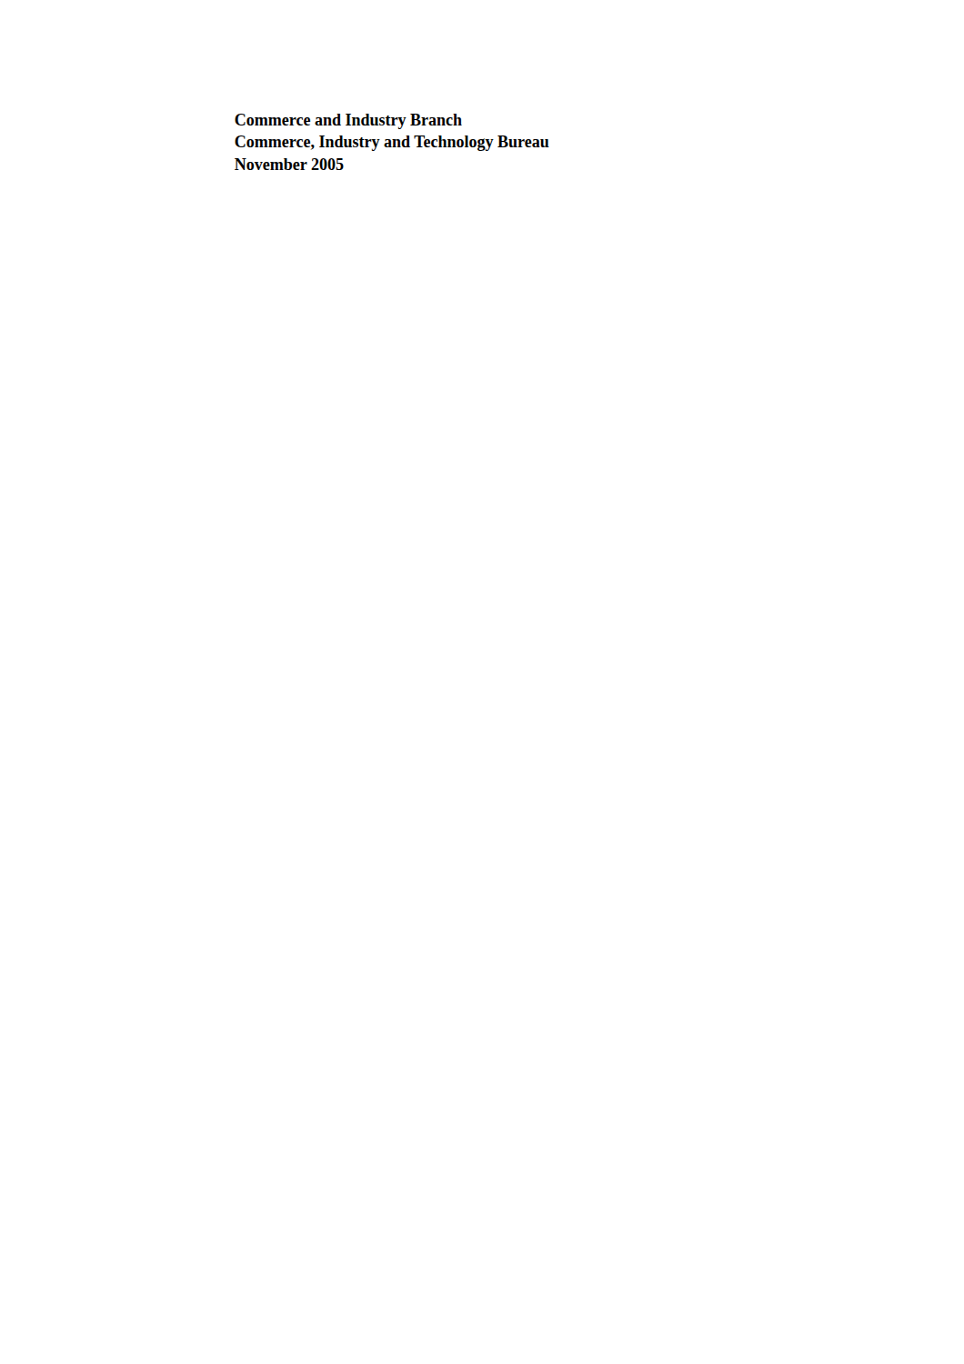Commerce and Industry Branch Commerce, Industry and Technology Bureau November 2005